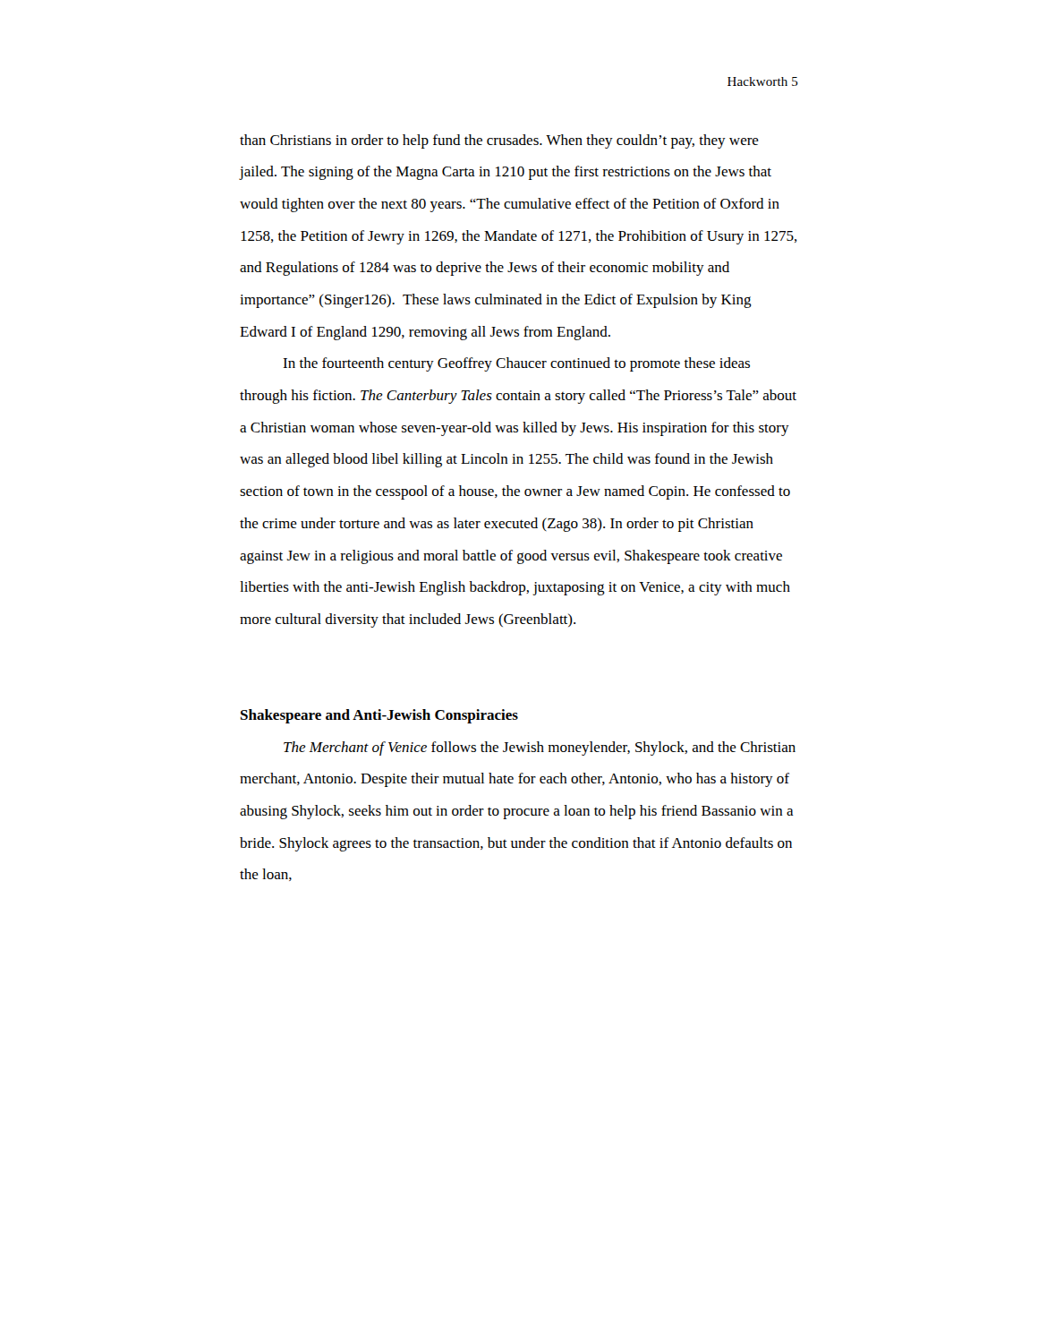Hackworth 5
than Christians in order to help fund the crusades. When they couldn’t pay, they were jailed. The signing of the Magna Carta in 1210 put the first restrictions on the Jews that would tighten over the next 80 years. “The cumulative effect of the Petition of Oxford in 1258, the Petition of Jewry in 1269, the Mandate of 1271, the Prohibition of Usury in 1275, and Regulations of 1284 was to deprive the Jews of their economic mobility and importance” (Singer126). These laws culminated in the Edict of Expulsion by King Edward I of England 1290, removing all Jews from England.
In the fourteenth century Geoffrey Chaucer continued to promote these ideas through his fiction. The Canterbury Tales contain a story called “The Prioress’s Tale” about a Christian woman whose seven-year-old was killed by Jews. His inspiration for this story was an alleged blood libel killing at Lincoln in 1255. The child was found in the Jewish section of town in the cesspool of a house, the owner a Jew named Copin. He confessed to the crime under torture and was as later executed (Zago 38). In order to pit Christian against Jew in a religious and moral battle of good versus evil, Shakespeare took creative liberties with the anti-Jewish English backdrop, juxtaposing it on Venice, a city with much more cultural diversity that included Jews (Greenblatt).
Shakespeare and Anti-Jewish Conspiracies
The Merchant of Venice follows the Jewish moneylender, Shylock, and the Christian merchant, Antonio. Despite their mutual hate for each other, Antonio, who has a history of abusing Shylock, seeks him out in order to procure a loan to help his friend Bassanio win a bride. Shylock agrees to the transaction, but under the condition that if Antonio defaults on the loan,